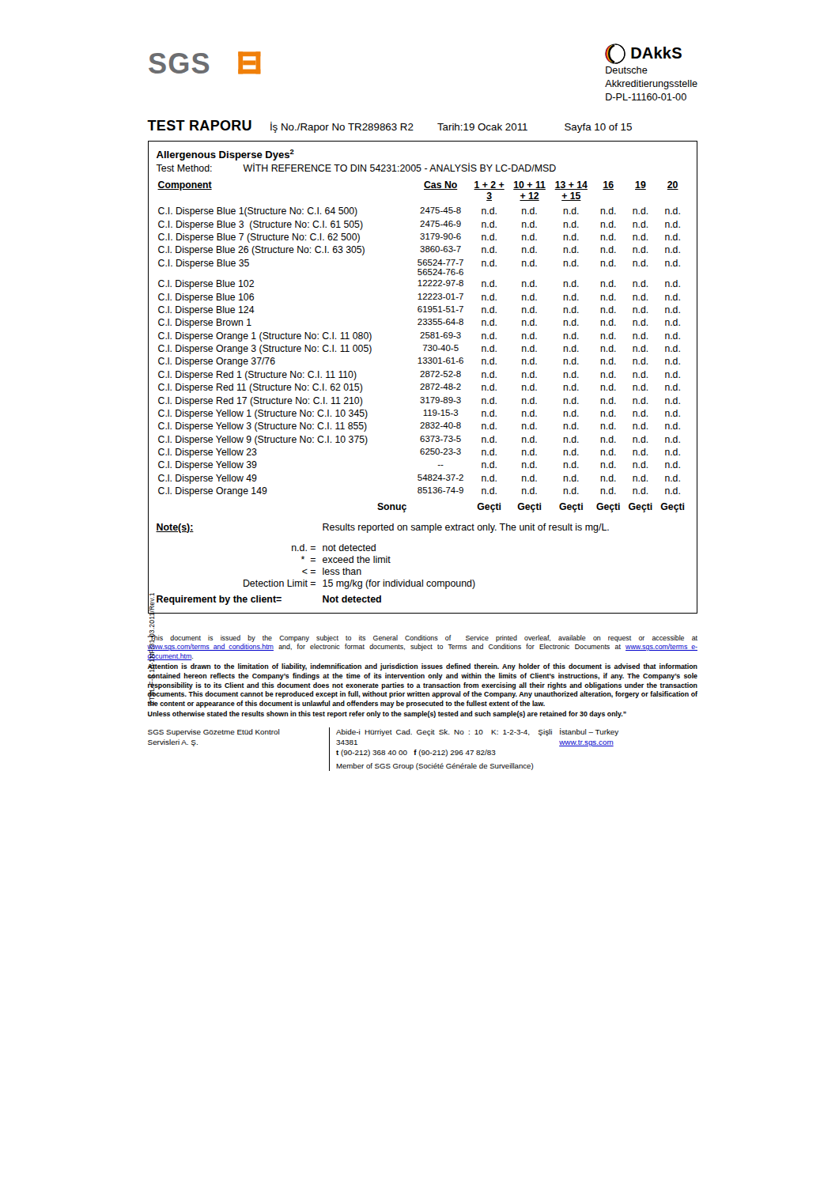SGS
DAkkS
Deutsche
Akkreditierungsstelle
D-PL-11160-01-00
TEST RAPORU İş No./Rapor No TR289863 R2 Tarih:19 Ocak 2011 Sayfa 10 of 15
Allergenous Disperse Dyes2
Test Method: WİTH REFERENCE TO DIN 54231:2005 - ANALYSİS BY LC-DAD/MSD
| Component | Cas No | 1 + 2 + 3 | 10 + 11 + 12 | 13 + 14 + 15 | 16 | 19 | 20 |
| --- | --- | --- | --- | --- | --- | --- | --- |
| C.I. Disperse Blue 1(Structure No: C.I. 64 500) | 2475-45-8 | n.d. | n.d. | n.d. | n.d. | n.d. | n.d. |
| C.I. Disperse Blue 3 (Structure No: C.I. 61 505) | 2475-46-9 | n.d. | n.d. | n.d. | n.d. | n.d. | n.d. |
| C.I. Disperse Blue 7 (Structure No: C.I. 62 500) | 3179-90-6 | n.d. | n.d. | n.d. | n.d. | n.d. | n.d. |
| C.l. Disperse Blue 26 (Structure No: C.I. 63 305) | 3860-63-7 | n.d. | n.d. | n.d. | n.d. | n.d. | n.d. |
| C.I. Disperse Blue 35 | 56524-77-7 56524-76-6 | n.d. | n.d. | n.d. | n.d. | n.d. | n.d. |
| C.l. Disperse Blue 102 | 12222-97-8 | n.d. | n.d. | n.d. | n.d. | n.d. | n.d. |
| C.l. Disperse Blue 106 | 12223-01-7 | n.d. | n.d. | n.d. | n.d. | n.d. | n.d. |
| C.l. Disperse Blue 124 | 61951-51-7 | n.d. | n.d. | n.d. | n.d. | n.d. | n.d. |
| C.l. Disperse Brown 1 | 23355-64-8 | n.d. | n.d. | n.d. | n.d. | n.d. | n.d. |
| C.l. Disperse Orange 1 (Structure No: C.I. 11 080) | 2581-69-3 | n.d. | n.d. | n.d. | n.d. | n.d. | n.d. |
| C.l. Disperse Orange 3 (Structure No: C.I. 11 005) | 730-40-5 | n.d. | n.d. | n.d. | n.d. | n.d. | n.d. |
| C.l. Disperse Orange 37/76 | 13301-61-6 | n.d. | n.d. | n.d. | n.d. | n.d. | n.d. |
| C.l. Disperse Red 1 (Structure No: C.I. 11 110) | 2872-52-8 | n.d. | n.d. | n.d. | n.d. | n.d. | n.d. |
| C.l. Disperse Red 11 (Structure No: C.I. 62 015) | 2872-48-2 | n.d. | n.d. | n.d. | n.d. | n.d. | n.d. |
| C.l. Disperse Red 17 (Structure No: C.I. 11 210) | 3179-89-3 | n.d. | n.d. | n.d. | n.d. | n.d. | n.d. |
| C.l. Disperse Yellow 1 (Structure No: C.I. 10 345) | 119-15-3 | n.d. | n.d. | n.d. | n.d. | n.d. | n.d. |
| C.l. Disperse Yellow 3 (Structure No: C.I. 11 855) | 2832-40-8 | n.d. | n.d. | n.d. | n.d. | n.d. | n.d. |
| C.l. Disperse Yellow 9 (Structure No: C.I. 10 375) | 6373-73-5 | n.d. | n.d. | n.d. | n.d. | n.d. | n.d. |
| C.l. Disperse Yellow 23 | 6250-23-3 | n.d. | n.d. | n.d. | n.d. | n.d. | n.d. |
| C.l. Disperse Yellow 39 | -- | n.d. | n.d. | n.d. | n.d. | n.d. | n.d. |
| C.l. Disperse Yellow 49 | 54824-37-2 | n.d. | n.d. | n.d. | n.d. | n.d. | n.d. |
| C.l. Disperse Orange 149 | 85136-74-9 | n.d. | n.d. | n.d. | n.d. | n.d. | n.d. |
| Sonuç | | Geçti | Geçti | Geçti | Geçti | Geçti | Geçti |
Note(s): Results reported on sample extract only. The unit of result is mg/L.
n.d. =not detected
* =exceed the limit
< =less than
Detection Limit =15 mg/kg (for individual compound)
Requirement by the client= Not detected
CTSL-F-5.10-1NF/31.03.2011/Rev.1
“This document is issued by the Company subject to its General Conditions of Service printed overleaf, available on request or accessible at www.sgs.com/terms_and_conditions.htm and, for electronic format documents, subject to Terms and Conditions for Electronic Documents at www.sgs.com/terms_e-document.htm.
Attention is drawn to the limitation of liability, indemnification and jurisdiction issues defined therein. Any holder of this document is advised that information contained hereon reflects the Company’s findings at the time of its intervention only and within the limits of Client’s instructions, if any. The Company’s sole responsibility is to its Client and this document does not exonerate parties to a transaction from exercising all their rights and obligations under the transaction documents. This document cannot be reproduced except in full, without prior written approval of the Company. Any unauthorized alteration, forgery or falsification of the content or appearance of this document is unlawful and offenders may be prosecuted to the fullest extent of the law.
Unless otherwise stated the results shown in this test report refer only to the sample(s) tested and such sample(s) are retained for 30 days only.”
SGS Supervise Gözetme Etüd Kontrol
Servisleri A. Ş.
Abide-i Hürriyet Cad. Geçit Sk. No : 10 K: 1-2-3-4, Şişli 34381
t (90-212) 368 40 00 f (90-212) 296 47 82/83
Member of SGS Group (Société Générale de Surveillance)
İstanbul – Turkey
www.tr.sgs.com